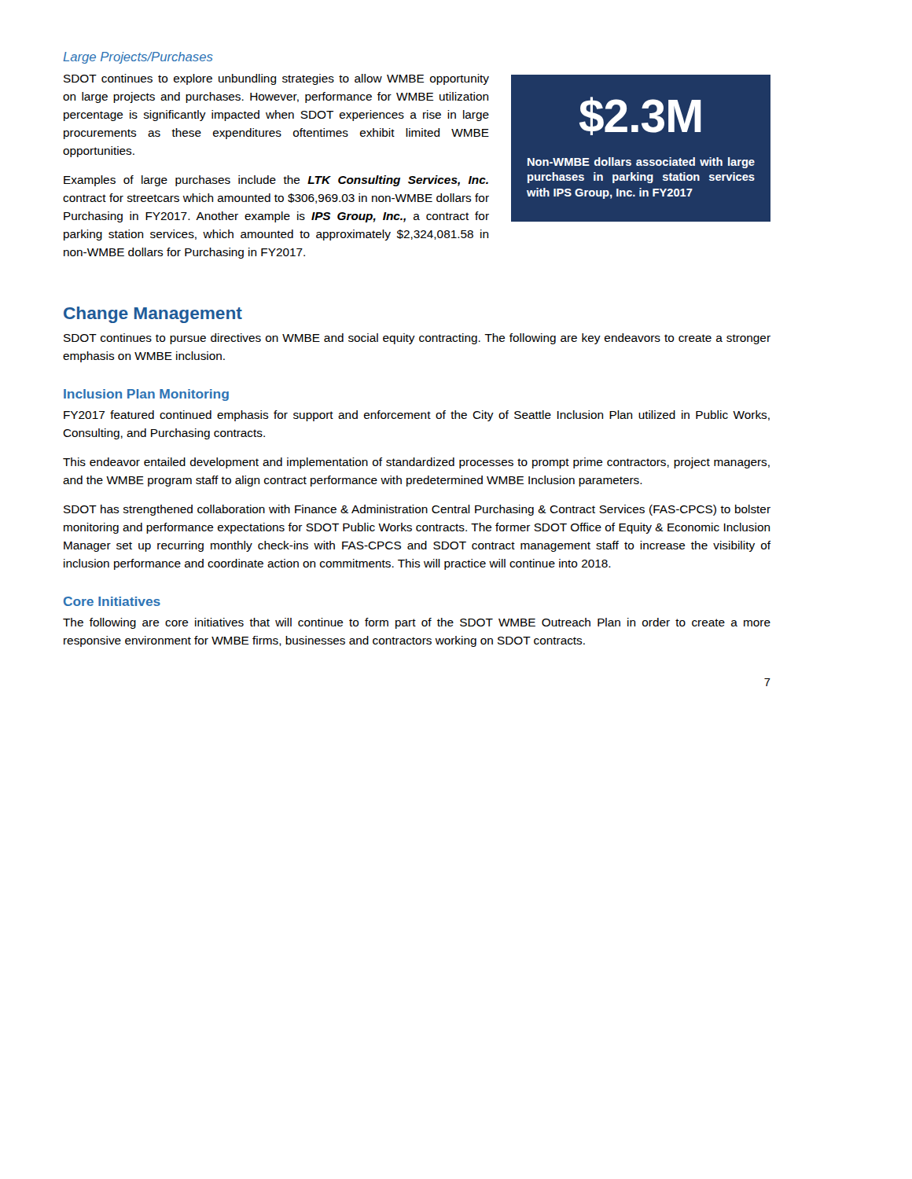Large Projects/Purchases
$2.3M
Non-WMBE dollars associated with large purchases in parking station services with IPS Group, Inc. in FY2017
SDOT continues to explore unbundling strategies to allow WMBE opportunity on large projects and purchases. However, performance for WMBE utilization percentage is significantly impacted when SDOT experiences a rise in large procurements as these expenditures oftentimes exhibit limited WMBE opportunities.
Examples of large purchases include the LTK Consulting Services, Inc. contract for streetcars which amounted to $306,969.03 in non-WMBE dollars for Purchasing in FY2017. Another example is IPS Group, Inc., a contract for parking station services, which amounted to approximately $2,324,081.58 in non-WMBE dollars for Purchasing in FY2017.
Change Management
SDOT continues to pursue directives on WMBE and social equity contracting. The following are key endeavors to create a stronger emphasis on WMBE inclusion.
Inclusion Plan Monitoring
FY2017 featured continued emphasis for support and enforcement of the City of Seattle Inclusion Plan utilized in Public Works, Consulting, and Purchasing contracts.
This endeavor entailed development and implementation of standardized processes to prompt prime contractors, project managers, and the WMBE program staff to align contract performance with predetermined WMBE Inclusion parameters.
SDOT has strengthened collaboration with Finance & Administration Central Purchasing & Contract Services (FAS-CPCS) to bolster monitoring and performance expectations for SDOT Public Works contracts. The former SDOT Office of Equity & Economic Inclusion Manager set up recurring monthly check-ins with FAS-CPCS and SDOT contract management staff to increase the visibility of inclusion performance and coordinate action on commitments. This will practice will continue into 2018.
Core Initiatives
The following are core initiatives that will continue to form part of the SDOT WMBE Outreach Plan in order to create a more responsive environment for WMBE firms, businesses and contractors working on SDOT contracts.
7